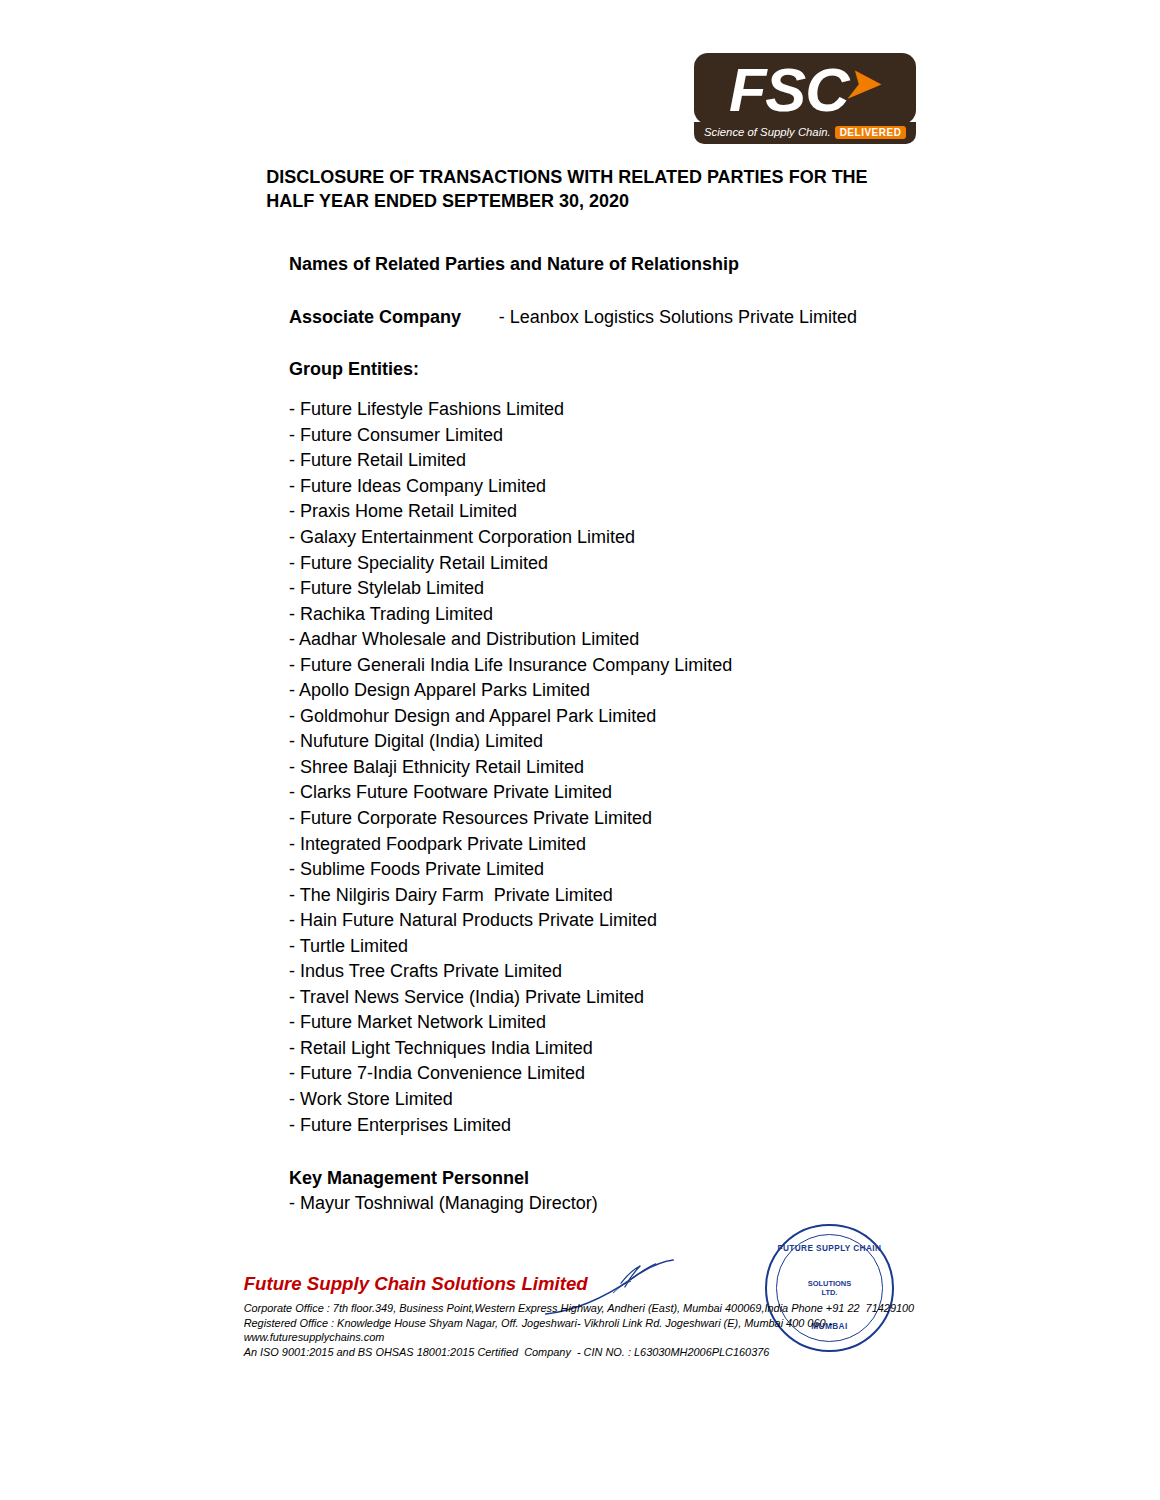FSC➤ Science of Supply Chain.DELIVERED
DISCLOSURE OF TRANSACTIONS WITH RELATED PARTIES FOR THE HALF YEAR ENDED SEPTEMBER 30, 2020
Names of Related Parties and Nature of Relationship
Associate Company- Leanbox Logistics Solutions Private Limited
Group Entities:
- Future Lifestyle Fashions Limited
- Future Consumer Limited
- Future Retail Limited
- Future Ideas Company Limited
- Praxis Home Retail Limited
- Galaxy Entertainment Corporation Limited
- Future Speciality Retail Limited
- Future Stylelab Limited
- Rachika Trading Limited
- Aadhar Wholesale and Distribution Limited
- Future Generali India Life Insurance Company Limited
- Apollo Design Apparel Parks Limited
- Goldmohur Design and Apparel Park Limited
- Nufuture Digital (India) Limited
- Shree Balaji Ethnicity Retail Limited
- Clarks Future Footware Private Limited
- Future Corporate Resources Private Limited
- Integrated Foodpark Private Limited
- Sublime Foods Private Limited
- The Nilgiris Dairy Farm Private Limited
- Hain Future Natural Products Private Limited
- Turtle Limited
- Indus Tree Crafts Private Limited
- Travel News Service (India) Private Limited
- Future Market Network Limited
- Retail Light Techniques India Limited
- Future 7-India Convenience Limited
- Work Store Limited
- Future Enterprises Limited
Key Management Personnel
- Mayur Toshniwal (Managing Director)
FUTURE SUPPLY CHAIN
SOLUTIONS
LTD.
MUMBAI
Future Supply Chain Solutions Limited
Corporate Office : 7th floor.349, Business Point,Western Express Highway, Andheri (East), Mumbai 400069,India Phone +91 22 71429100
Registered Office : Knowledge House Shyam Nagar, Off. Jogeshwari- Vikhroli Link Rd. Jogeshwari (E), Mumbai 400 060 - www.futuresupplychains.com
An ISO 9001:2015 and BS OHSAS 18001:2015 Certified Company - CIN NO. : L63030MH2006PLC160376